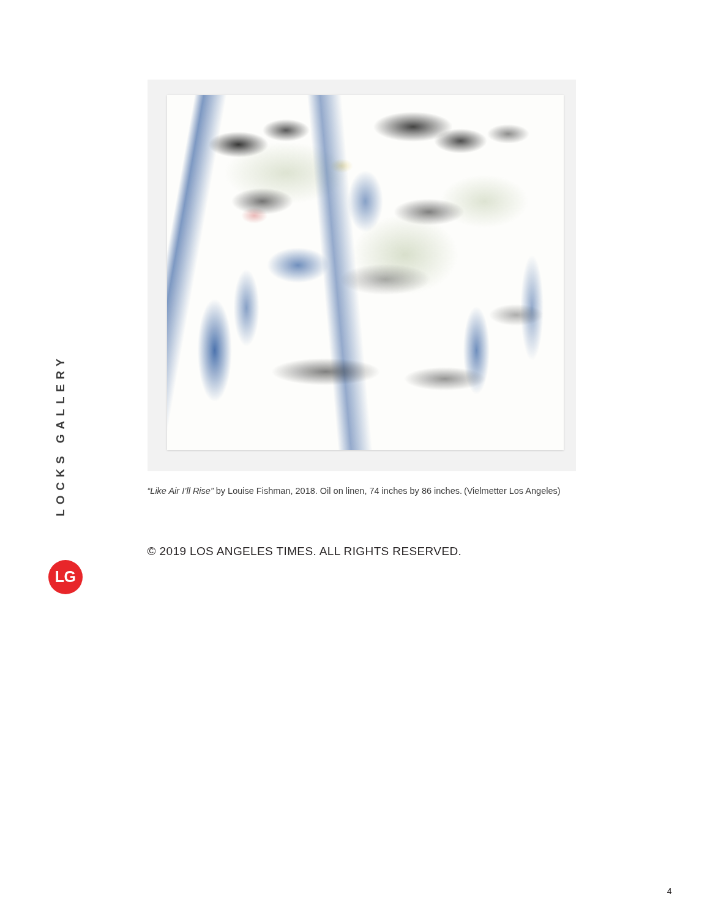LOCKS GALLERY
LG
“Like Air I’ll Rise” by Louise Fishman, 2018. Oil on linen, 74 inches by 86 inches. (Vielmetter Los Angeles)
© 2019 LOS ANGELES TIMES. ALL RIGHTS RESERVED.
4